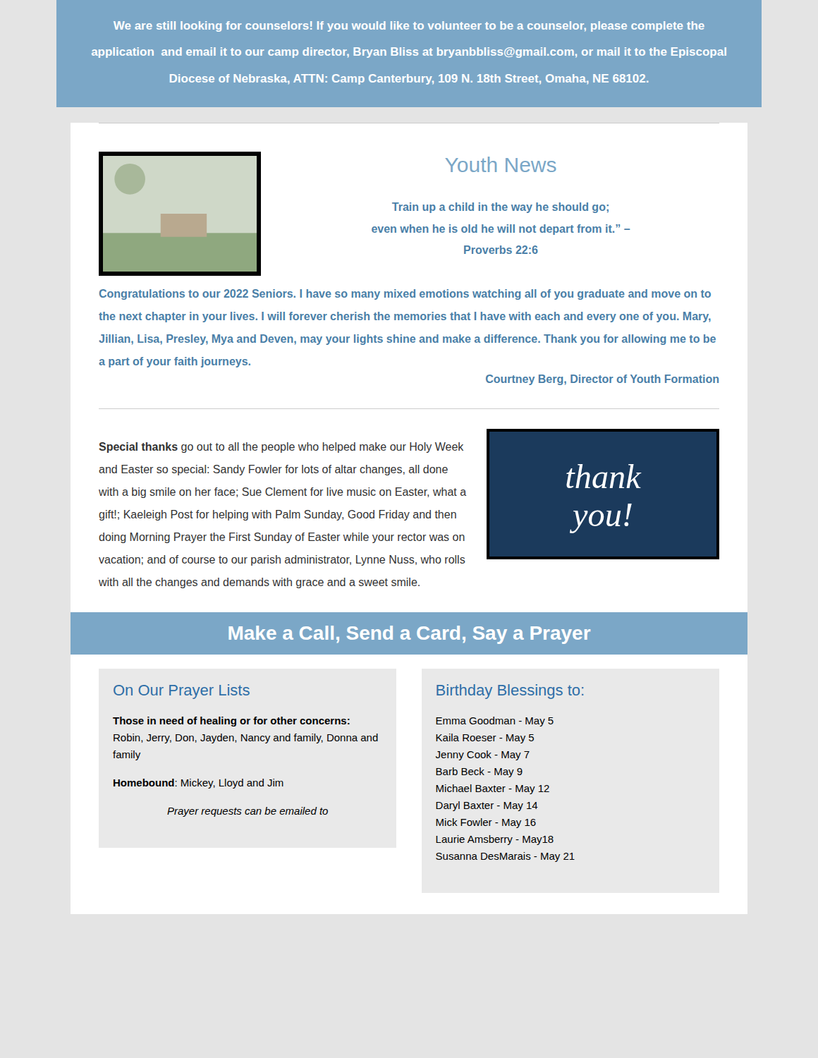We are still looking for counselors! If you would like to volunteer to be a counselor, please complete the application and email it to our camp director, Bryan Bliss at bryanbbliss@gmail.com, or mail it to the Episcopal Diocese of Nebraska, ATTN: Camp Canterbury, 109 N. 18th Street, Omaha, NE 68102.
Youth News
Train up a child in the way he should go;
even when he is old he will not depart from it.” –
Proverbs 22:6
Congratulations to our 2022 Seniors. I have so many mixed emotions watching all of you graduate and move on to the next chapter in your lives. I will forever cherish the memories that I have with each and every one of you. Mary, Jillian, Lisa, Presley, Mya and Deven, may your lights shine and make a difference. Thank you for allowing me to be a part of your faith journeys.
Courtney Berg, Director of Youth Formation
Special thanks go out to all the people who helped make our Holy Week and Easter so special: Sandy Fowler for lots of altar changes, all done with a big smile on her face; Sue Clement for live music on Easter, what a gift!; Kaeleigh Post for helping with Palm Sunday, Good Friday and then doing Morning Prayer the First Sunday of Easter while your rector was on vacation; and of course to our parish administrator, Lynne Nuss, who rolls with all the changes and demands with grace and a sweet smile.
Make a Call, Send a Card, Say a Prayer
On Our Prayer Lists
Those in need of healing or for other concerns: Robin, Jerry, Don, Jayden, Nancy and family, Donna and family
Homebound: Mickey, Lloyd and Jim
Prayer requests can be emailed to
Birthday Blessings to:
Emma Goodman - May 5
Kaila Roeser - May 5
Jenny Cook - May 7
Barb Beck - May 9
Michael Baxter - May 12
Daryl Baxter - May 14
Mick Fowler - May 16
Laurie Amsberry - May18
Susanna DesMarais - May 21